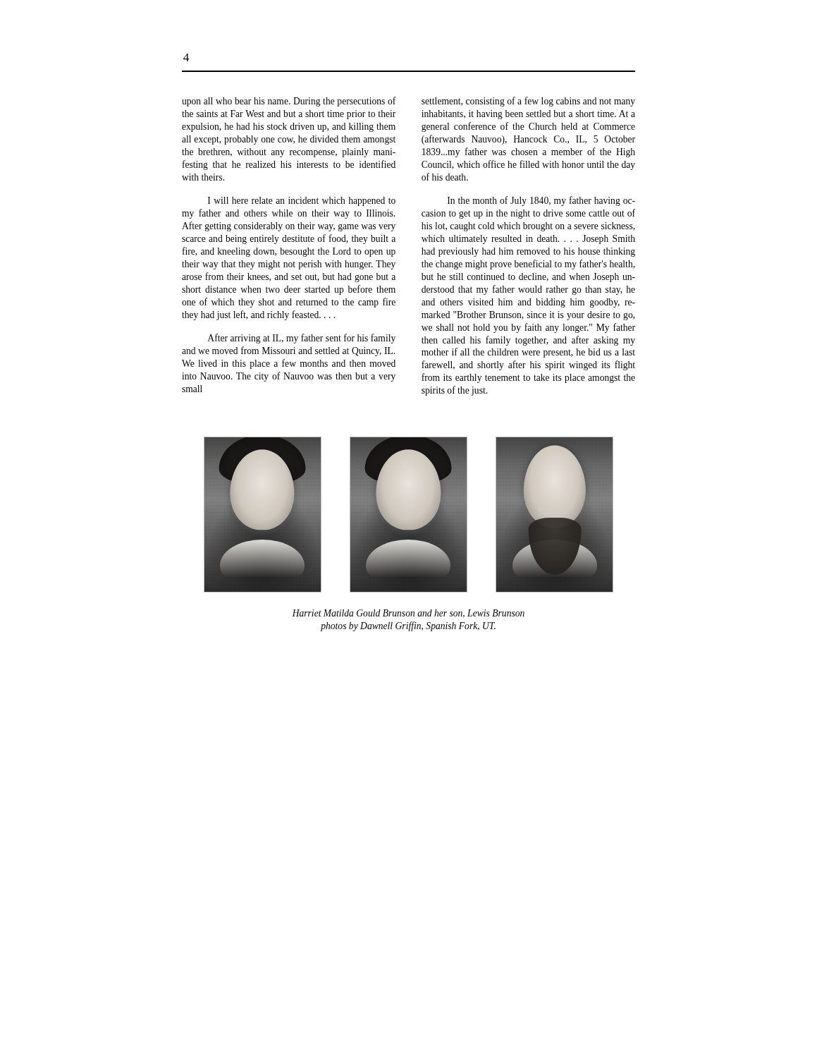4
upon all who bear his name. During the persecutions of the saints at Far West and but a short time prior to their expulsion, he had his stock driven up, and killing them all except, probably one cow, he divided them amongst the brethren, without any recompense, plainly manifesting that he realized his interests to be identified with theirs.
I will here relate an incident which happened to my father and others while on their way to Illinois. After getting considerably on their way, game was very scarce and being entirely destitute of food, they built a fire, and kneeling down, besought the Lord to open up their way that they might not perish with hunger. They arose from their knees, and set out, but had gone but a short distance when two deer started up before them one of which they shot and returned to the camp fire they had just left, and richly feasted. . . .
After arriving at IL, my father sent for his family and we moved from Missouri and settled at Quincy, IL. We lived in this place a few months and then moved into Nauvoo. The city of Nauvoo was then but a very small
settlement, consisting of a few log cabins and not many inhabitants, it having been settled but a short time. At a general conference of the Church held at Commerce (afterwards Nauvoo), Hancock Co., IL, 5 October 1839...my father was chosen a member of the High Council, which office he filled with honor until the day of his death.
In the month of July 1840, my father having occasion to get up in the night to drive some cattle out of his lot, caught cold which brought on a severe sickness, which ultimately resulted in death. . . . Joseph Smith had previously had him removed to his house thinking the change might prove beneficial to my father's health, but he still continued to decline, and when Joseph understood that my father would rather go than stay, he and others visited him and bidding him goodby, remarked "Brother Brunson, since it is your desire to go, we shall not hold you by faith any longer." My father then called his family together, and after asking my mother if all the children were present, he bid us a last farewell, and shortly after his spirit winged its flight from its earthly tenement to take its place amongst the spirits of the just.
Harriet Matilda Gould Brunson and her son, Lewis Brunson
photos by Dawnell Griffin, Spanish Fork, UT.